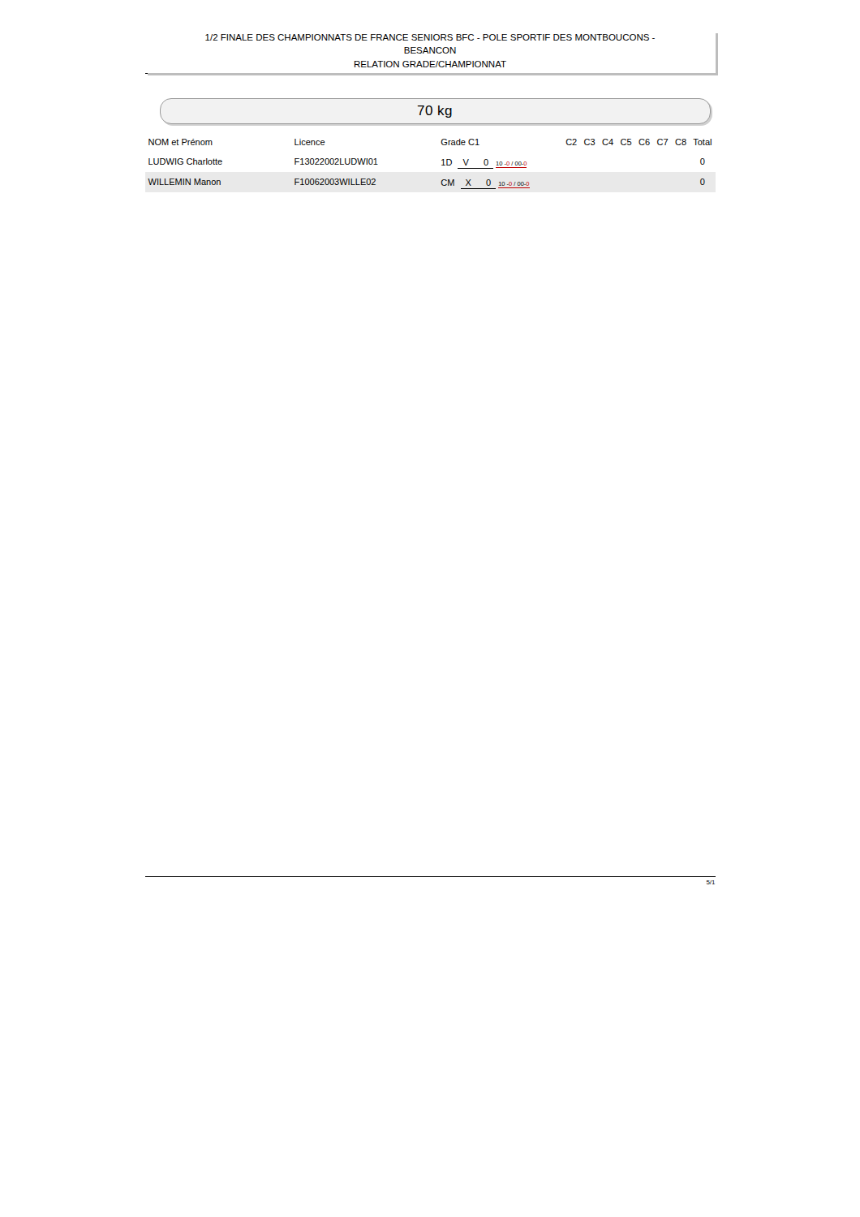1/2 FINALE DES CHAMPIONNATS DE FRANCE SENIORS BFC - POLE SPORTIF DES MONTBOUCONS - BESANCON RELATION GRADE/CHAMPIONNAT
70 kg
| NOM et Prénom | Licence | Grade C1 | C2 | C3 | C4 | C5 | C6 | C7 | C8 | Total |
| --- | --- | --- | --- | --- | --- | --- | --- | --- | --- | --- |
| LUDWIG Charlotte | F13022002LUDWI01 | 1D V 0 10 - 0 / 00- 0 | | | | | | | | 0 |
| WILLEMIN Manon | F10062003WILLE02 | CM X 0 10 - 0 / 00- 0 | | | | | | | | 0 |
5/1